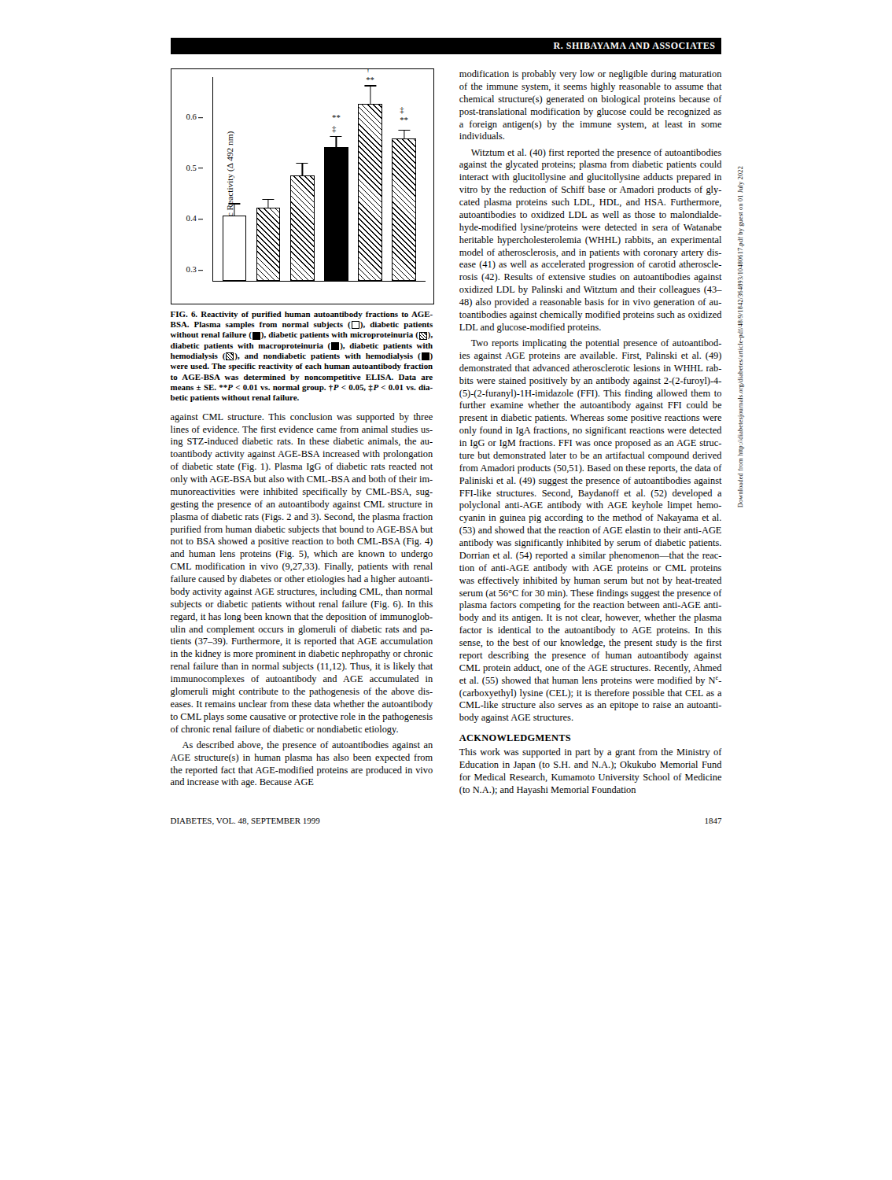R. SHIBAYAMA AND ASSOCIATES
Downloaded from http://diabetesjournals.org/diabetes/article-pdf/48/9/1842/364893/10480617.pdf by guest on 01 July 2022
Specific Reactivity (Δ 492 nm)
0.7
0.6
0.5
0.4
0.3
**
‡
†
**
‡
**
FIG. 6. Reactivity of purified human autoantibody fractions to AGE-BSA. Plasma samples from normal subjects ( ), diabetic patients without renal failure ( ), diabetic patients with microproteinuria ( ), diabetic patients with macroproteinuria ( ), diabetic patients with hemodialysis ( ), and nondiabetic patients with hemodialysis ( ) were used. The specific reactivity of each human autoantibody fraction to AGE-BSA was determined by noncompetitive ELISA. Data are means ± SE. **P < 0.01 vs. normal group. †P < 0.05, ‡P < 0.01 vs. diabetic patients without renal failure.
against CML structure. This conclusion was supported by three lines of evidence. The first evidence came from animal studies using STZ-induced diabetic rats. In these diabetic animals, the autoantibody activity against AGE-BSA increased with prolongation of diabetic state (Fig. 1). Plasma IgG of diabetic rats reacted not only with AGE-BSA but also with CML-BSA and both of their immunoreactivities were inhibited specifically by CML-BSA, suggesting the presence of an autoantibody against CML structure in plasma of diabetic rats (Figs. 2 and 3). Second, the plasma fraction purified from human diabetic subjects that bound to AGE-BSA but not to BSA showed a positive reaction to both CML-BSA (Fig. 4) and human lens proteins (Fig. 5), which are known to undergo CML modification in vivo (9,27,33). Finally, patients with renal failure caused by diabetes or other etiologies had a higher autoantibody activity against AGE structures, including CML, than normal subjects or diabetic patients without renal failure (Fig. 6). In this regard, it has long been known that the deposition of immunoglobulin and complement occurs in glomeruli of diabetic rats and patients (37–39). Furthermore, it is reported that AGE accumulation in the kidney is more prominent in diabetic nephropathy or chronic renal failure than in normal subjects (11,12). Thus, it is likely that immunocomplexes of autoantibody and AGE accumulated in glomeruli might contribute to the pathogenesis of the above diseases. It remains unclear from these data whether the autoantibody to CML plays some causative or protective role in the pathogenesis of chronic renal failure of diabetic or nondiabetic etiology.
As described above, the presence of autoantibodies against an AGE structure(s) in human plasma has also been expected from the reported fact that AGE-modified proteins are produced in vivo and increase with age. Because AGE
modification is probably very low or negligible during maturation of the immune system, it seems highly reasonable to assume that chemical structure(s) generated on biological proteins because of post-translational modification by glucose could be recognized as a foreign antigen(s) by the immune system, at least in some individuals.
Witztum et al. (40) first reported the presence of autoantibodies against the glycated proteins; plasma from diabetic patients could interact with glucitollysine and glucitollysine adducts prepared in vitro by the reduction of Schiff base or Amadori products of glycated plasma proteins such LDL, HDL, and HSA. Furthermore, autoantibodies to oxidized LDL as well as those to malondialdehyde-modified lysine/proteins were detected in sera of Watanabe heritable hypercholesterolemia (WHHL) rabbits, an experimental model of atherosclerosis, and in patients with coronary artery disease (41) as well as accelerated progression of carotid atherosclerosis (42). Results of extensive studies on autoantibodies against oxidized LDL by Palinski and Witztum and their colleagues (43–48) also provided a reasonable basis for in vivo generation of autoantibodies against chemically modified proteins such as oxidized LDL and glucose-modified proteins.
Two reports implicating the potential presence of autoantibodies against AGE proteins are available. First, Palinski et al. (49) demonstrated that advanced atherosclerotic lesions in WHHL rabbits were stained positively by an antibody against 2-(2-furoyl)-4-(5)-(2-furanyl)-1H-imidazole (FFI). This finding allowed them to further examine whether the autoantibody against FFI could be present in diabetic patients. Whereas some positive reactions were only found in IgA fractions, no significant reactions were detected in IgG or IgM fractions. FFI was once proposed as an AGE structure but demonstrated later to be an artifactual compound derived from Amadori products (50,51). Based on these reports, the data of Paliniski et al. (49) suggest the presence of autoantibodies against FFI-like structures. Second, Baydanoff et al. (52) developed a polyclonal anti-AGE antibody with AGE keyhole limpet hemocyanin in guinea pig according to the method of Nakayama et al. (53) and showed that the reaction of AGE elastin to their anti-AGE antibody was significantly inhibited by serum of diabetic patients. Dorrian et al. (54) reported a similar phenomenon—that the reaction of anti-AGE antibody with AGE proteins or CML proteins was effectively inhibited by human serum but not by heat-treated serum (at 56°C for 30 min). These findings suggest the presence of plasma factors competing for the reaction between anti-AGE antibody and its antigen. It is not clear, however, whether the plasma factor is identical to the autoantibody to AGE proteins. In this sense, to the best of our knowledge, the present study is the first report describing the presence of human autoantibody against CML protein adduct, one of the AGE structures. Recently, Ahmed et al. (55) showed that human lens proteins were modified by Nε-(carboxyethyl) lysine (CEL); it is therefore possible that CEL as a CML-like structure also serves as an epitope to raise an autoantibody against AGE structures.
Acknowledgments
This work was supported in part by a grant from the Ministry of Education in Japan (to S.H. and N.A.); Okukubo Memorial Fund for Medical Research, Kumamoto University School of Medicine (to N.A.); and Hayashi Memorial Foundation
DIABETES, VOL. 48, SEPTEMBER 1999 1847